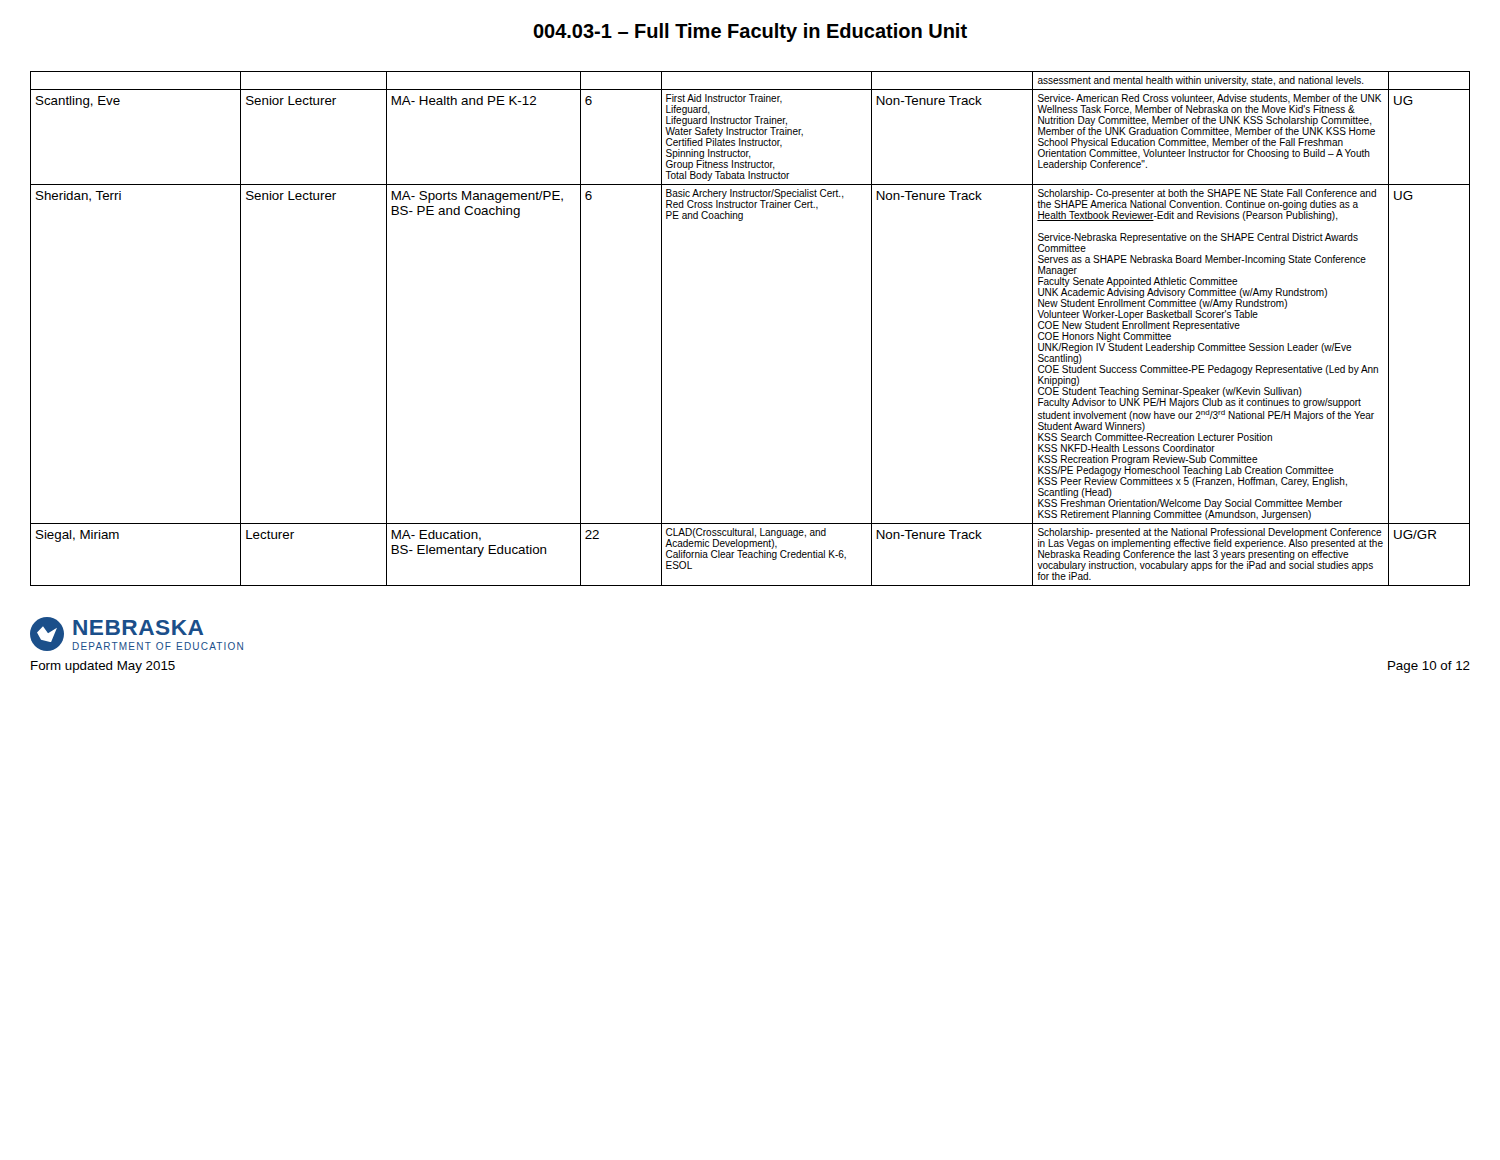004.03-1 – Full Time Faculty in Education Unit
| | | | | | | assessment and mental health within university, state, and national levels. | |
| Scantling, Eve | Senior Lecturer | MA- Health and PE K-12 | 6 | First Aid Instructor Trainer, Lifeguard, Lifeguard Instructor Trainer, Water Safety Instructor Trainer, Certified Pilates Instructor, Spinning Instructor, Group Fitness Instructor, Total Body Tabata Instructor | Non-Tenure Track | Service- American Red Cross volunteer, Advise students, Member of the UNK Wellness Task Force, Member of Nebraska on the Move Kid's Fitness & Nutrition Day Committee, Member of the UNK KSS Scholarship Committee, Member of the UNK Graduation Committee, Member of the UNK KSS Home School Physical Education Committee, Member of the Fall Freshman Orientation Committee, Volunteer Instructor for Choosing to Build – A Youth Leadership Conference". | UG |
| Sheridan, Terri | Senior Lecturer | MA- Sports Management/PE, BS- PE and Coaching | 6 | Basic Archery Instructor/Specialist Cert., Red Cross Instructor Trainer Cert., PE and Coaching | Non-Tenure Track | Scholarship- Co-presenter at both the SHAPE NE State Fall Conference and the SHAPE America National Convention. Continue on-going duties as a Health Textbook Reviewer -Edit and Revisions (Pearson Publishing), Service-Nebraska Representative on the SHAPE Central District Awards Committee Serves as a SHAPE Nebraska Board Member-Incoming State Conference Manager Faculty Senate Appointed Athletic Committee UNK Academic Advising Advisory Committee (w/Amy Rundstrom) New Student Enrollment Committee (w/Amy Rundstrom) Volunteer Worker-Loper Basketball Scorer's Table COE New Student Enrollment Representative COE Honors Night Committee UNK/Region IV Student Leadership Committee Session Leader (w/Eve Scantling) COE Student Success Committee-PE Pedagogy Representative (Led by Ann Knipping) COE Student Teaching Seminar-Speaker (w/Kevin Sullivan) Faculty Advisor to UNK PE/H Majors Club as it continues to grow/support student involvement (now have our 2 nd /3 rd National PE/H Majors of the Year Student Award Winners) KSS Search Committee-Recreation Lecturer Position KSS NKFD-Health Lessons Coordinator KSS Recreation Program Review-Sub Committee KSS/PE Pedagogy Homeschool Teaching Lab Creation Committee KSS Peer Review Committees x 5 (Franzen, Hoffman, Carey, English, Scantling (Head) KSS Freshman Orientation/Welcome Day Social Committee Member KSS Retirement Planning Committee (Amundson, Jurgensen) | UG |
| Siegal, Miriam | Lecturer | MA- Education, BS- Elementary Education | 22 | CLAD(Crosscultural, Language, and Academic Development), California Clear Teaching Credential K-6, ESOL | Non-Tenure Track | Scholarship- presented at the National Professional Development Conference in Las Vegas on implementing effective field experience. Also presented at the Nebraska Reading Conference the last 3 years presenting on effective vocabulary instruction, vocabulary apps for the iPad and social studies apps for the iPad. | UG/GR |
NEBRASKA
DEPARTMENT OF EDUCATION
Form updated May 2015
Page 10 of 12